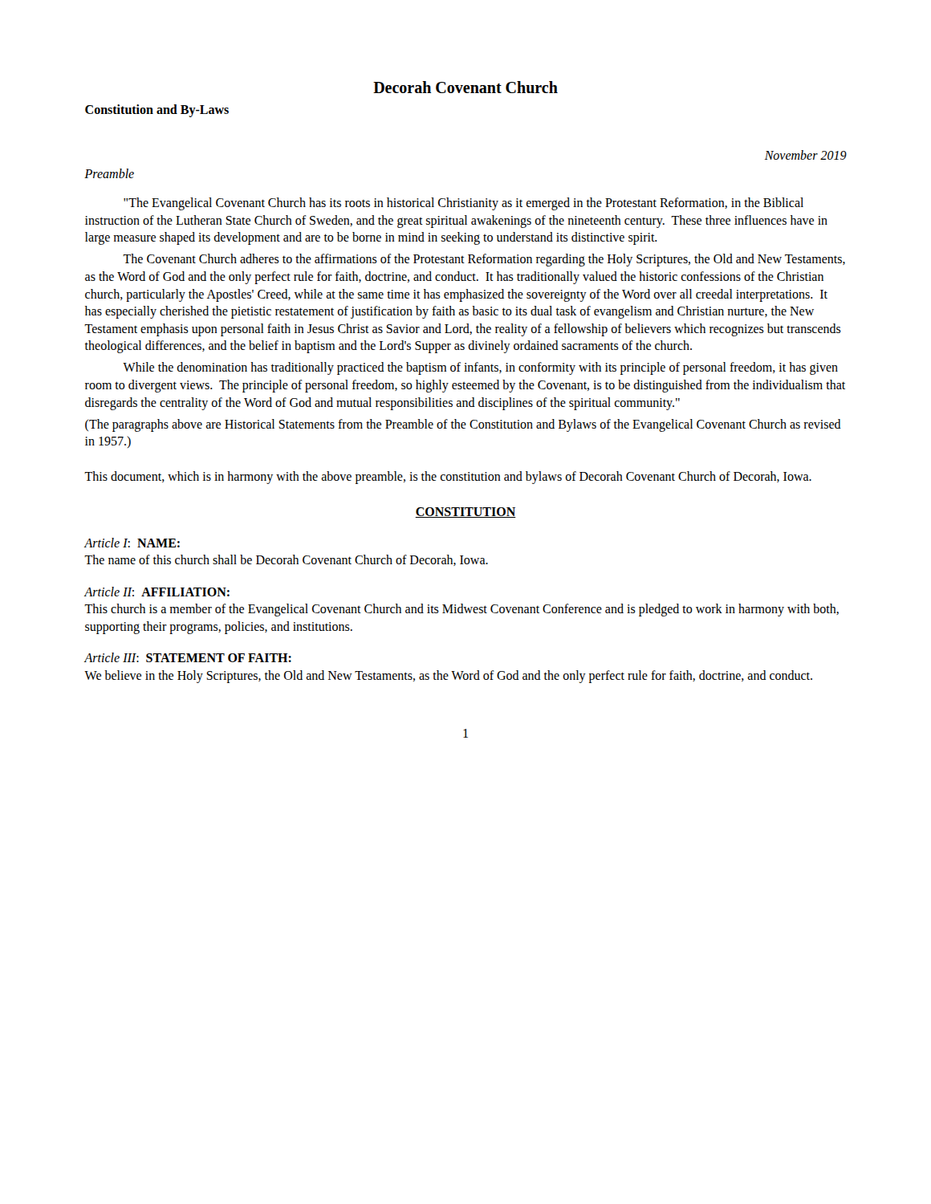Decorah Covenant Church
Constitution and By-Laws
November 2019
Preamble
"The Evangelical Covenant Church has its roots in historical Christianity as it emerged in the Protestant Reformation, in the Biblical instruction of the Lutheran State Church of Sweden, and the great spiritual awakenings of the nineteenth century. These three influences have in large measure shaped its development and are to be borne in mind in seeking to understand its distinctive spirit.
The Covenant Church adheres to the affirmations of the Protestant Reformation regarding the Holy Scriptures, the Old and New Testaments, as the Word of God and the only perfect rule for faith, doctrine, and conduct. It has traditionally valued the historic confessions of the Christian church, particularly the Apostles' Creed, while at the same time it has emphasized the sovereignty of the Word over all creedal interpretations. It has especially cherished the pietistic restatement of justification by faith as basic to its dual task of evangelism and Christian nurture, the New Testament emphasis upon personal faith in Jesus Christ as Savior and Lord, the reality of a fellowship of believers which recognizes but transcends theological differences, and the belief in baptism and the Lord's Supper as divinely ordained sacraments of the church.
While the denomination has traditionally practiced the baptism of infants, in conformity with its principle of personal freedom, it has given room to divergent views. The principle of personal freedom, so highly esteemed by the Covenant, is to be distinguished from the individualism that disregards the centrality of the Word of God and mutual responsibilities and disciplines of the spiritual community."
(The paragraphs above are Historical Statements from the Preamble of the Constitution and Bylaws of the Evangelical Covenant Church as revised in 1957.)
This document, which is in harmony with the above preamble, is the constitution and bylaws of Decorah Covenant Church of Decorah, Iowa.
CONSTITUTION
Article I: NAME:
The name of this church shall be Decorah Covenant Church of Decorah, Iowa.
Article II: AFFILIATION:
This church is a member of the Evangelical Covenant Church and its Midwest Covenant Conference and is pledged to work in harmony with both, supporting their programs, policies, and institutions.
Article III: STATEMENT OF FAITH:
We believe in the Holy Scriptures, the Old and New Testaments, as the Word of God and the only perfect rule for faith, doctrine, and conduct.
1